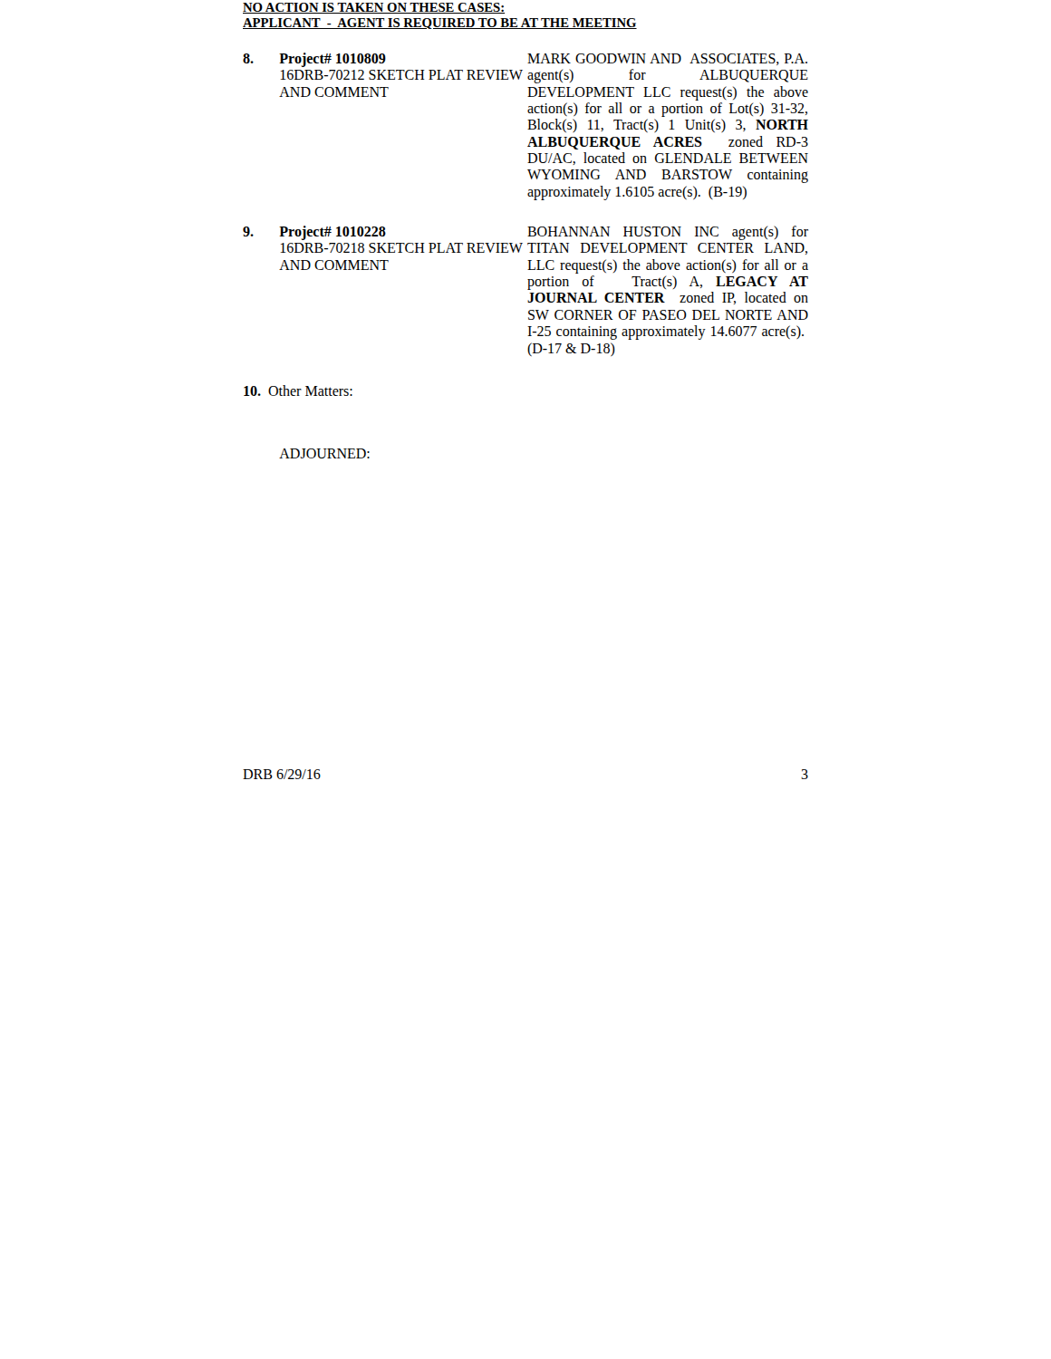NO ACTION IS TAKEN ON THESE CASES:
APPLICANT - AGENT IS REQUIRED TO BE AT THE MEETING
| 8. | Project# 1010809 16DRB-70212 SKETCH PLAT REVIEW AND COMMENT | MARK GOODWIN AND ASSOCIATES, P.A. agent(s) for ALBUQUERQUE DEVELOPMENT LLC request(s) the above action(s) for all or a portion of Lot(s) 31-32, Block(s) 11, Tract(s) 1 Unit(s) 3, NORTH ALBUQUERQUE ACRES zoned RD-3 DU/AC, located on GLENDALE BETWEEN WYOMING AND BARSTOW containing approximately 1.6105 acre(s). (B-19) |
| 9. | Project# 1010228 16DRB-70218 SKETCH PLAT REVIEW AND COMMENT | BOHANNAN HUSTON INC agent(s) for TITAN DEVELOPMENT CENTER LAND, LLC request(s) the above action(s) for all or a portion of Tract(s) A, LEGACY AT JOURNAL CENTER zoned IP, located on SW CORNER OF PASEO DEL NORTE AND I-25 containing approximately 14.6077 acre(s). (D-17 & D-18) |
10. Other Matters:
ADJOURNED:
DRB 6/29/16
3